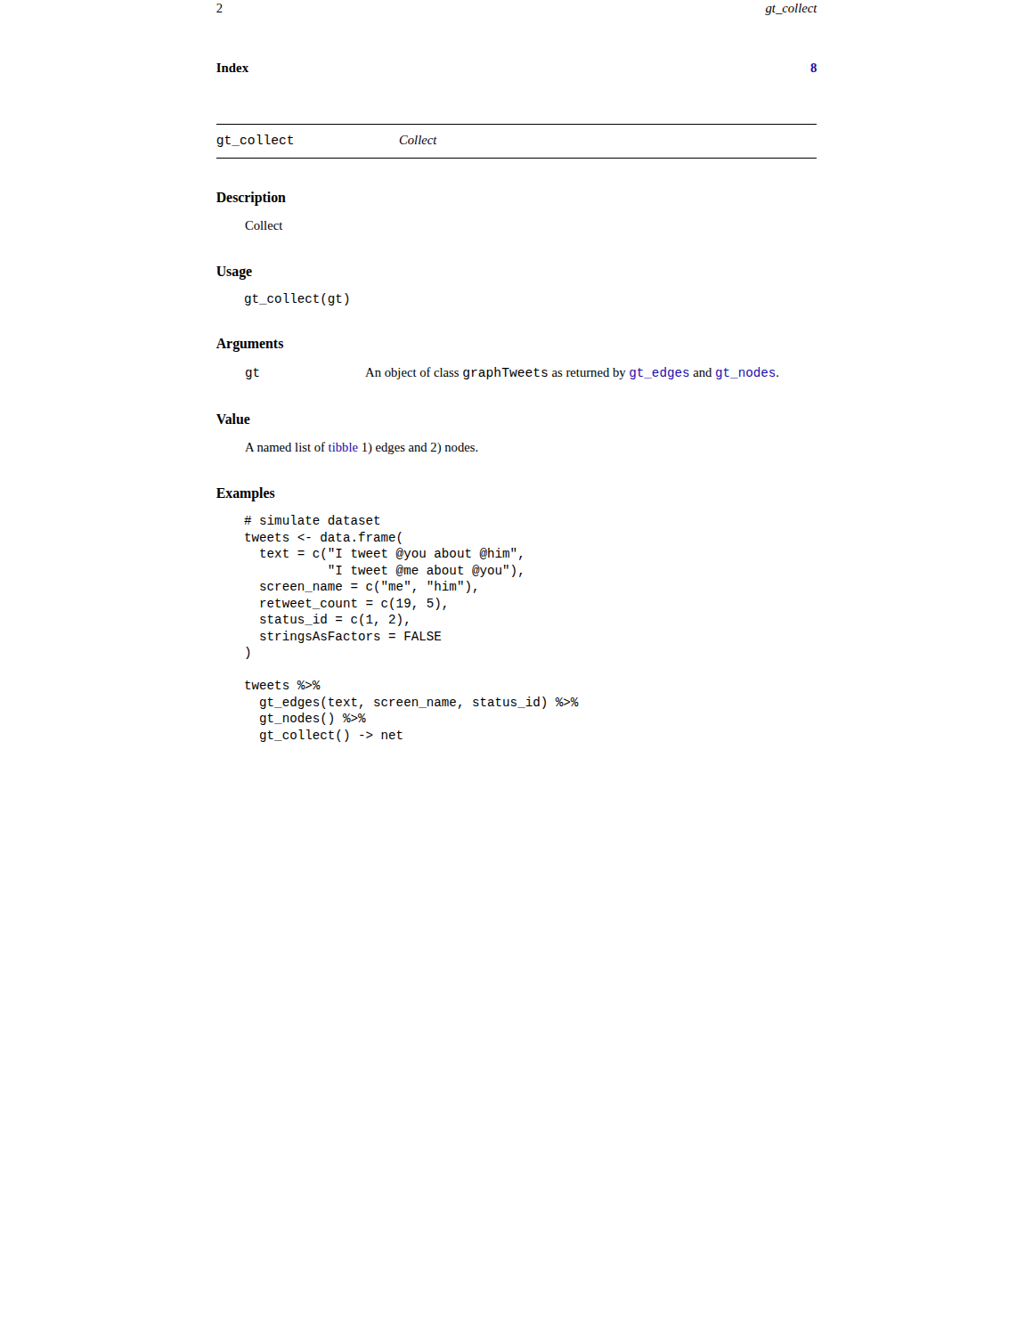2 gt_collect
Index 8
gt_collect Collect
Description
Collect
Usage
gt_collect(gt)
Arguments
gt
An object of class graphTweets as returned by gt_edges and gt_nodes.
Value
A named list of tibble 1) edges and 2) nodes.
Examples
# simulate dataset
tweets <- data.frame(
  text = c("I tweet @you about @him",
           "I tweet @me about @you"),
  screen_name = c("me", "him"),
  retweet_count = c(19, 5),
  status_id = c(1, 2),
  stringsAsFactors = FALSE
)

tweets %>%
  gt_edges(text, screen_name, status_id) %>%
  gt_nodes() %>%
  gt_collect() -> net